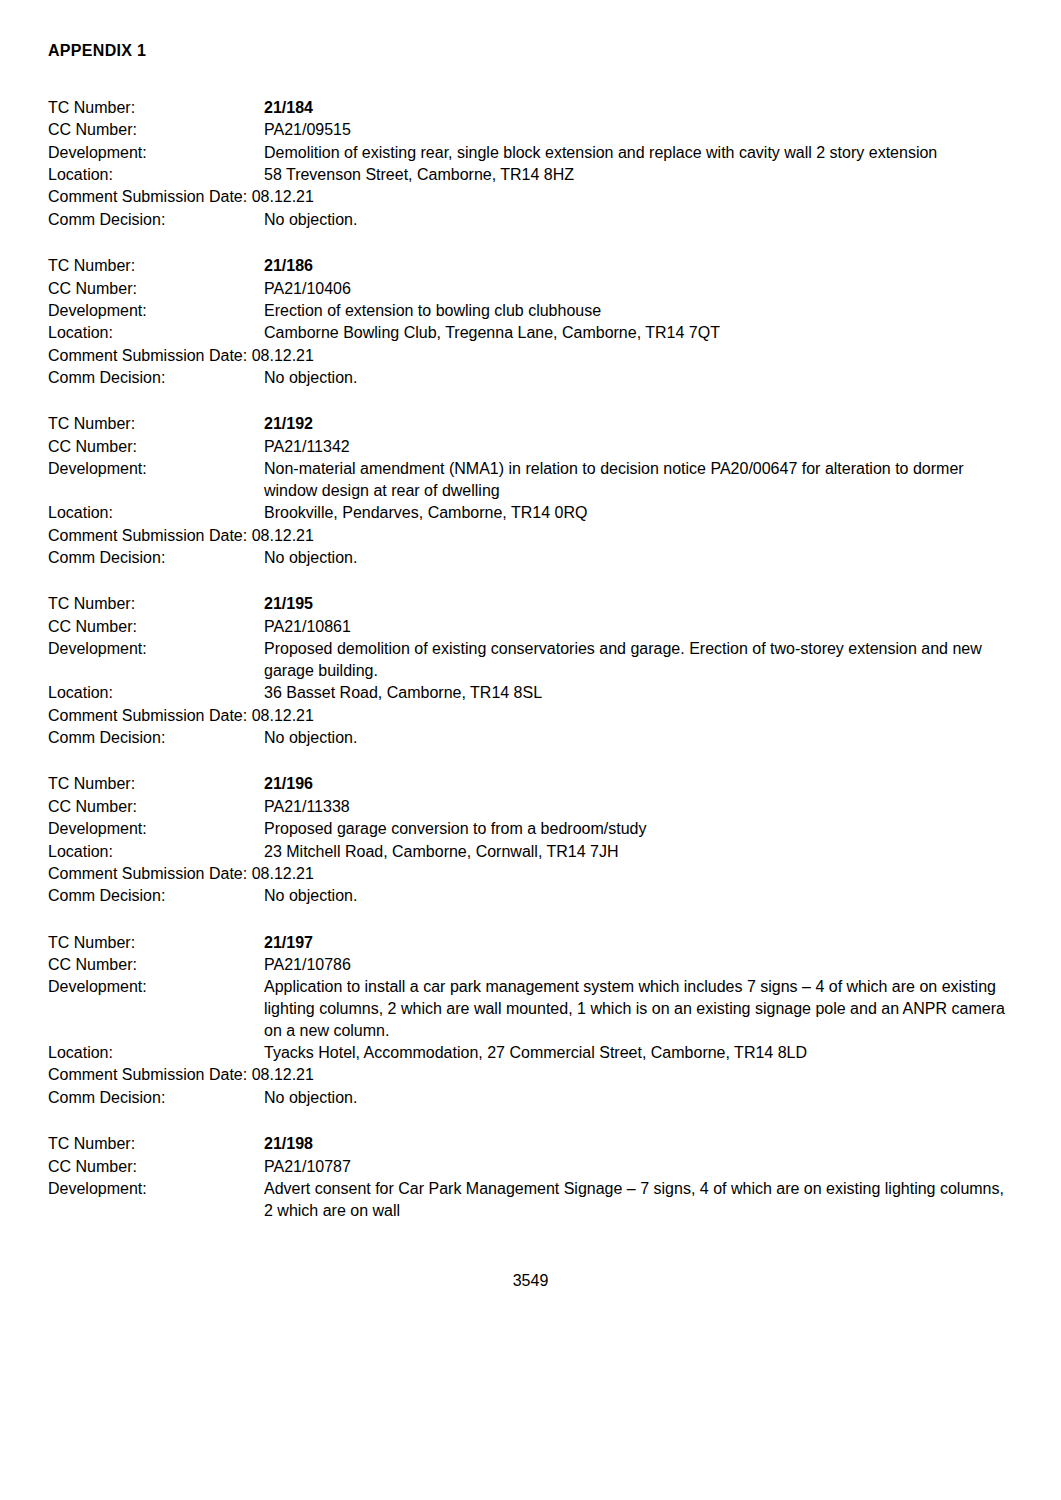APPENDIX 1
| TC Number: | 21/184 |
| CC Number: | PA21/09515 |
| Development: | Demolition of existing rear, single block extension and replace with cavity wall 2 story extension |
| Location: | 58 Trevenson Street, Camborne, TR14 8HZ |
| Comment Submission Date: 08.12.21 |
| Comm Decision: | No objection. |
| TC Number: | 21/186 |
| CC Number: | PA21/10406 |
| Development: | Erection of extension to bowling club clubhouse |
| Location: | Camborne Bowling Club, Tregenna Lane, Camborne, TR14 7QT |
| Comment Submission Date: 08.12.21 |
| Comm Decision: | No objection. |
| TC Number: | 21/192 |
| CC Number: | PA21/11342 |
| Development: | Non-material amendment (NMA1) in relation to decision notice PA20/00647 for alteration to dormer window design at rear of dwelling |
| Location: | Brookville, Pendarves, Camborne, TR14 0RQ |
| Comment Submission Date: 08.12.21 |
| Comm Decision: | No objection. |
| TC Number: | 21/195 |
| CC Number: | PA21/10861 |
| Development: | Proposed demolition of existing conservatories and garage. Erection of two-storey extension and new garage building. |
| Location: | 36 Basset Road, Camborne, TR14 8SL |
| Comment Submission Date: 08.12.21 |
| Comm Decision: | No objection. |
| TC Number: | 21/196 |
| CC Number: | PA21/11338 |
| Development: | Proposed garage conversion to from a bedroom/study |
| Location: | 23 Mitchell Road, Camborne, Cornwall, TR14 7JH |
| Comment Submission Date: 08.12.21 |
| Comm Decision: | No objection. |
| TC Number: | 21/197 |
| CC Number: | PA21/10786 |
| Development: | Application to install a car park management system which includes 7 signs – 4 of which are on existing lighting columns, 2 which are wall mounted, 1 which is on an existing signage pole and an ANPR camera on a new column. |
| Location: | Tyacks Hotel, Accommodation, 27 Commercial Street, Camborne, TR14 8LD |
| Comment Submission Date: 08.12.21 |
| Comm Decision: | No objection. |
| TC Number: | 21/198 |
| CC Number: | PA21/10787 |
| Development: | Advert consent for Car Park Management Signage – 7 signs, 4 of which are on existing lighting columns, 2 which are on wall |
3549